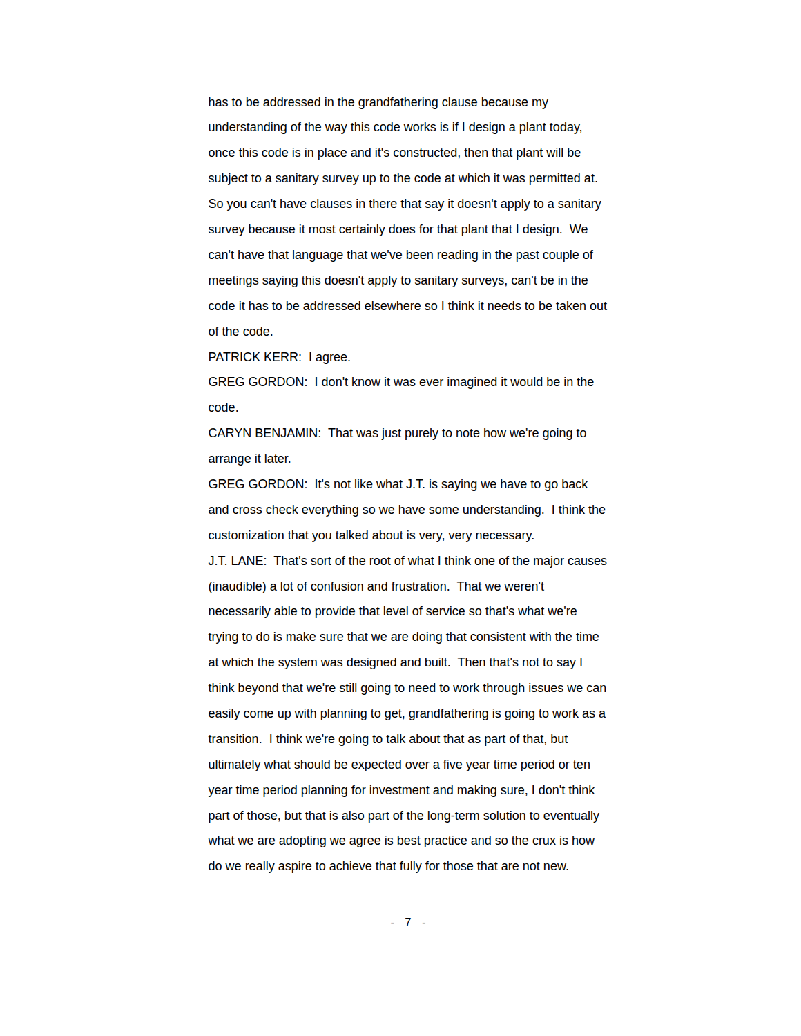has to be addressed in the grandfathering clause because my understanding of the way this code works is if I design a plant today, once this code is in place and it's constructed, then that plant will be subject to a sanitary survey up to the code at which it was permitted at. So you can't have clauses in there that say it doesn't apply to a sanitary survey because it most certainly does for that plant that I design. We can't have that language that we've been reading in the past couple of meetings saying this doesn't apply to sanitary surveys, can't be in the code it has to be addressed elsewhere so I think it needs to be taken out of the code.
PATRICK KERR: I agree.
GREG GORDON: I don't know it was ever imagined it would be in the code.
CARYN BENJAMIN: That was just purely to note how we're going to arrange it later.
GREG GORDON: It's not like what J.T. is saying we have to go back and cross check everything so we have some understanding. I think the customization that you talked about is very, very necessary.
J.T. LANE: That's sort of the root of what I think one of the major causes (inaudible) a lot of confusion and frustration. That we weren't necessarily able to provide that level of service so that's what we're trying to do is make sure that we are doing that consistent with the time at which the system was designed and built. Then that's not to say I think beyond that we're still going to need to work through issues we can easily come up with planning to get, grandfathering is going to work as a transition. I think we're going to talk about that as part of that, but ultimately what should be expected over a five year time period or ten year time period planning for investment and making sure, I don't think part of those, but that is also part of the long-term solution to eventually what we are adopting we agree is best practice and so the crux is how do we really aspire to achieve that fully for those that are not new.
- 7 -